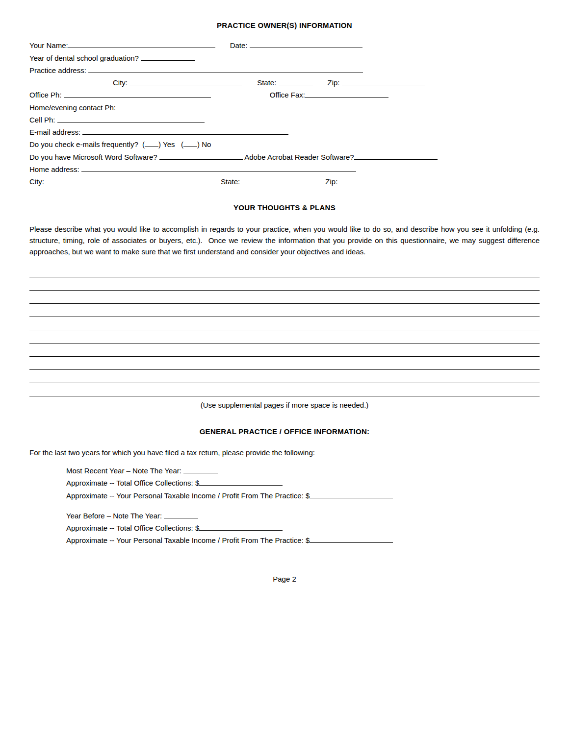PRACTICE OWNER(S) INFORMATION
Your Name: Date:
Year of dental school graduation?
Practice address:
City: State: Zip:
Office Ph: Office Fax:
Home/evening contact Ph:
Cell Ph:
E-mail address:
Do you check e-mails frequently? ( ) Yes ( ) No
Do you have Microsoft Word Software? Adobe Acrobat Reader Software?
Home address:
City: State: Zip:
YOUR THOUGHTS & PLANS
Please describe what you would like to accomplish in regards to your practice, when you would like to do so, and describe how you see it unfolding (e.g. structure, timing, role of associates or buyers, etc.). Once we review the information that you provide on this questionnaire, we may suggest difference approaches, but we want to make sure that we first understand and consider your objectives and ideas.
(Use supplemental pages if more space is needed.)
GENERAL PRACTICE / OFFICE INFORMATION:
For the last two years for which you have filed a tax return, please provide the following:
Most Recent Year – Note The Year:
Approximate -- Total Office Collections: $
Approximate -- Your Personal Taxable Income / Profit From The Practice: $
Year Before – Note The Year:
Approximate -- Total Office Collections: $
Approximate -- Your Personal Taxable Income / Profit From The Practice: $
Page 2